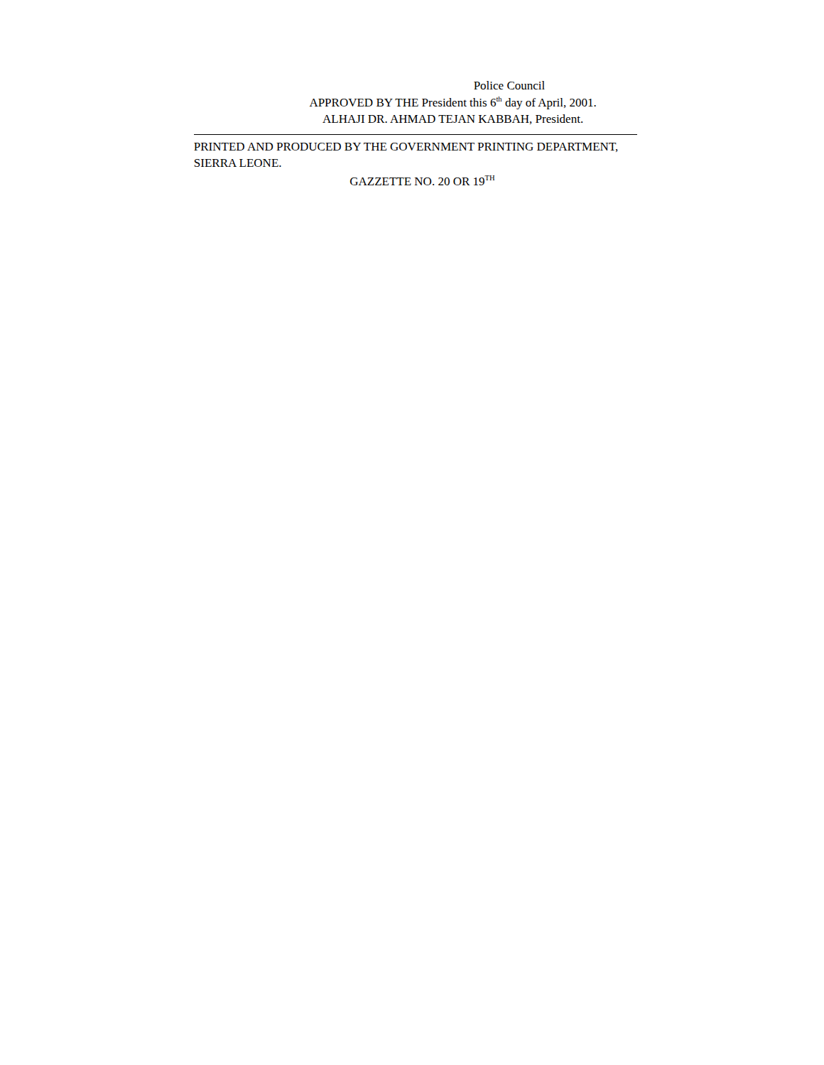Police Council
APPROVED BY THE President this 6th day of April, 2001.
ALHAJI DR. AHMAD TEJAN KABBAH, President.
PRINTED AND PRODUCED BY THE GOVERNMENT PRINTING DEPARTMENT, SIERRA LEONE.
GAZZETTE NO. 20 OR 19TH